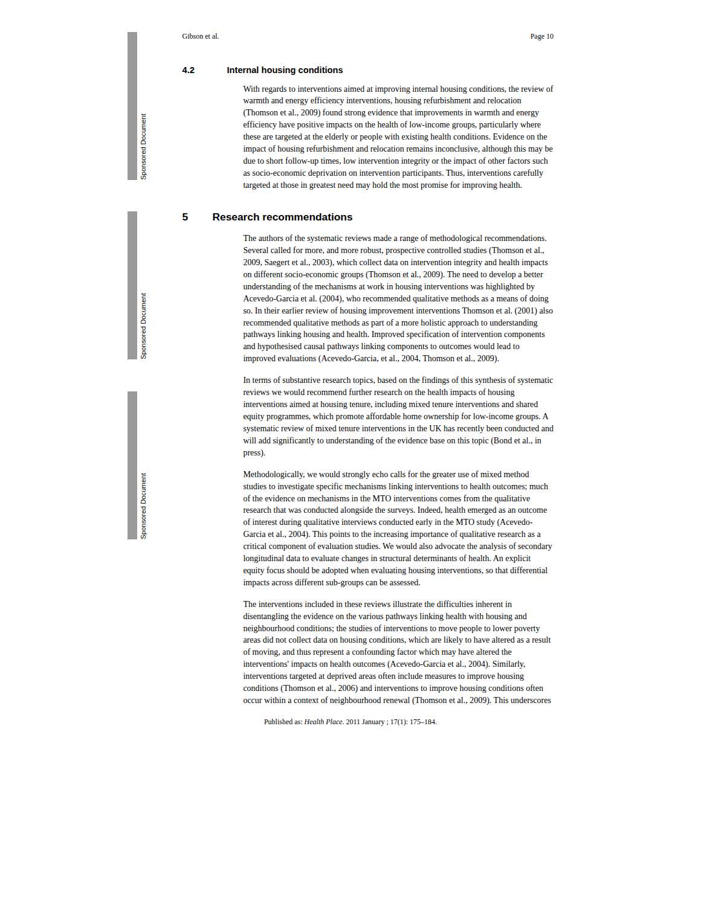Sponsored Document
Sponsored Document
Sponsored Document
Gibson et al. Page 10
4.2 Internal housing conditions
With regards to interventions aimed at improving internal housing conditions, the review of warmth and energy efficiency interventions, housing refurbishment and relocation (Thomson et al., 2009) found strong evidence that improvements in warmth and energy efficiency have positive impacts on the health of low-income groups, particularly where these are targeted at the elderly or people with existing health conditions. Evidence on the impact of housing refurbishment and relocation remains inconclusive, although this may be due to short follow-up times, low intervention integrity or the impact of other factors such as socio-economic deprivation on intervention participants. Thus, interventions carefully targeted at those in greatest need may hold the most promise for improving health.
5 Research recommendations
The authors of the systematic reviews made a range of methodological recommendations. Several called for more, and more robust, prospective controlled studies (Thomson et al., 2009, Saegert et al., 2003), which collect data on intervention integrity and health impacts on different socio-economic groups (Thomson et al., 2009). The need to develop a better understanding of the mechanisms at work in housing interventions was highlighted by Acevedo-Garcia et al. (2004), who recommended qualitative methods as a means of doing so. In their earlier review of housing improvement interventions Thomson et al. (2001) also recommended qualitative methods as part of a more holistic approach to understanding pathways linking housing and health. Improved specification of intervention components and hypothesised causal pathways linking components to outcomes would lead to improved evaluations (Acevedo-Garcia, et al., 2004, Thomson et al., 2009).
In terms of substantive research topics, based on the findings of this synthesis of systematic reviews we would recommend further research on the health impacts of housing interventions aimed at housing tenure, including mixed tenure interventions and shared equity programmes, which promote affordable home ownership for low-income groups. A systematic review of mixed tenure interventions in the UK has recently been conducted and will add significantly to understanding of the evidence base on this topic (Bond et al., in press).
Methodologically, we would strongly echo calls for the greater use of mixed method studies to investigate specific mechanisms linking interventions to health outcomes; much of the evidence on mechanisms in the MTO interventions comes from the qualitative research that was conducted alongside the surveys. Indeed, health emerged as an outcome of interest during qualitative interviews conducted early in the MTO study (Acevedo-Garcia et al., 2004). This points to the increasing importance of qualitative research as a critical component of evaluation studies. We would also advocate the analysis of secondary longitudinal data to evaluate changes in structural determinants of health. An explicit equity focus should be adopted when evaluating housing interventions, so that differential impacts across different sub-groups can be assessed.
The interventions included in these reviews illustrate the difficulties inherent in disentangling the evidence on the various pathways linking health with housing and neighbourhood conditions; the studies of interventions to move people to lower poverty areas did not collect data on housing conditions, which are likely to have altered as a result of moving, and thus represent a confounding factor which may have altered the interventions' impacts on health outcomes (Acevedo-Garcia et al., 2004). Similarly, interventions targeted at deprived areas often include measures to improve housing conditions (Thomson et al., 2006) and interventions to improve housing conditions often occur within a context of neighbourhood renewal (Thomson et al., 2009). This underscores
Published as: Health Place. 2011 January ; 17(1): 175–184.